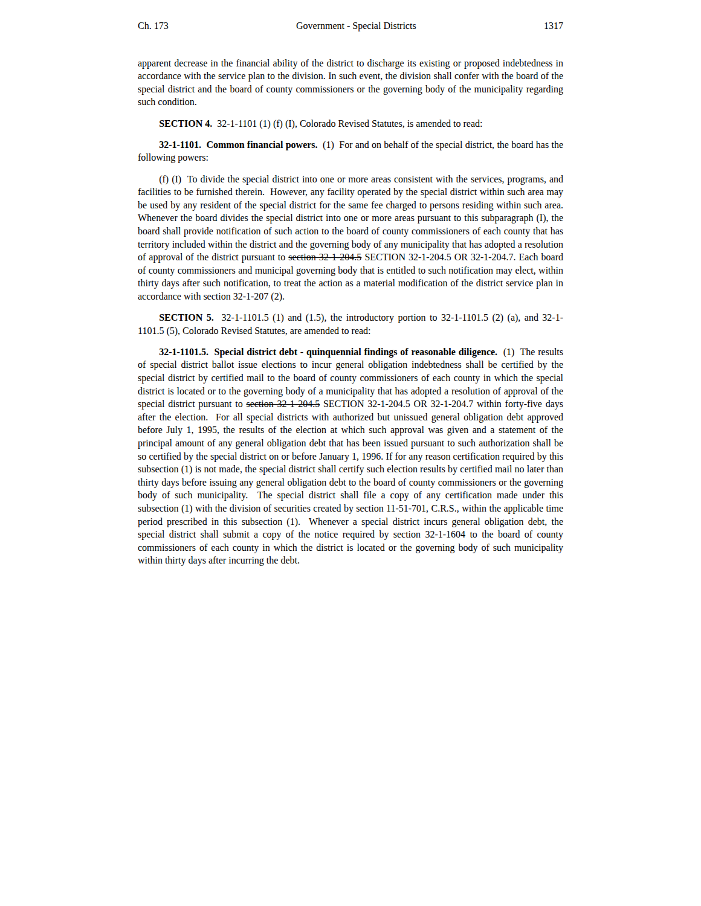Ch. 173 Government - Special Districts 1317
apparent decrease in the financial ability of the district to discharge its existing or proposed indebtedness in accordance with the service plan to the division. In such event, the division shall confer with the board of the special district and the board of county commissioners or the governing body of the municipality regarding such condition.
SECTION 4. 32-1-1101 (1) (f) (I), Colorado Revised Statutes, is amended to read:
32-1-1101. Common financial powers. (1) For and on behalf of the special district, the board has the following powers:
(f) (I) To divide the special district into one or more areas consistent with the services, programs, and facilities to be furnished therein. However, any facility operated by the special district within such area may be used by any resident of the special district for the same fee charged to persons residing within such area. Whenever the board divides the special district into one or more areas pursuant to this subparagraph (I), the board shall provide notification of such action to the board of county commissioners of each county that has territory included within the district and the governing body of any municipality that has adopted a resolution of approval of the district pursuant to section 32-1-204.5 SECTION 32-1-204.5 OR 32-1-204.7. Each board of county commissioners and municipal governing body that is entitled to such notification may elect, within thirty days after such notification, to treat the action as a material modification of the district service plan in accordance with section 32-1-207 (2).
SECTION 5. 32-1-1101.5 (1) and (1.5), the introductory portion to 32-1-1101.5 (2) (a), and 32-1-1101.5 (5), Colorado Revised Statutes, are amended to read:
32-1-1101.5. Special district debt - quinquennial findings of reasonable diligence. (1) The results of special district ballot issue elections to incur general obligation indebtedness shall be certified by the special district by certified mail to the board of county commissioners of each county in which the special district is located or to the governing body of a municipality that has adopted a resolution of approval of the special district pursuant to section 32-1-204.5 SECTION 32-1-204.5 OR 32-1-204.7 within forty-five days after the election. For all special districts with authorized but unissued general obligation debt approved before July 1, 1995, the results of the election at which such approval was given and a statement of the principal amount of any general obligation debt that has been issued pursuant to such authorization shall be so certified by the special district on or before January 1, 1996. If for any reason certification required by this subsection (1) is not made, the special district shall certify such election results by certified mail no later than thirty days before issuing any general obligation debt to the board of county commissioners or the governing body of such municipality. The special district shall file a copy of any certification made under this subsection (1) with the division of securities created by section 11-51-701, C.R.S., within the applicable time period prescribed in this subsection (1). Whenever a special district incurs general obligation debt, the special district shall submit a copy of the notice required by section 32-1-1604 to the board of county commissioners of each county in which the district is located or the governing body of such municipality within thirty days after incurring the debt.